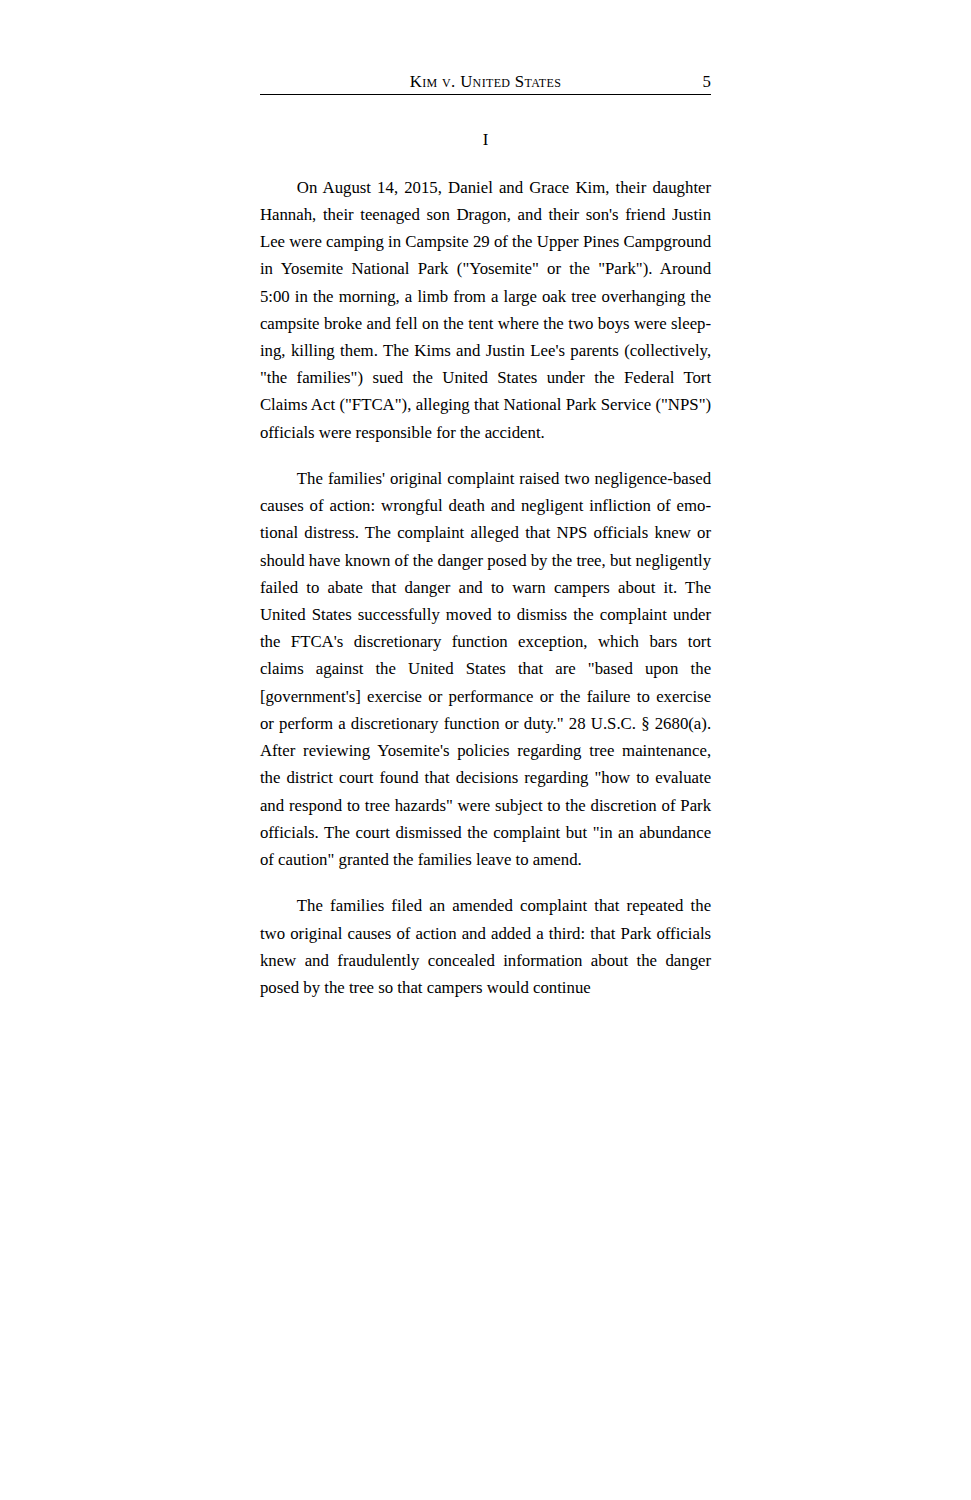Kim v. United States 5
I
On August 14, 2015, Daniel and Grace Kim, their daughter Hannah, their teenaged son Dragon, and their son's friend Justin Lee were camping in Campsite 29 of the Upper Pines Campground in Yosemite National Park ("Yosemite" or the "Park"). Around 5:00 in the morning, a limb from a large oak tree overhanging the campsite broke and fell on the tent where the two boys were sleeping, killing them. The Kims and Justin Lee's parents (collectively, "the families") sued the United States under the Federal Tort Claims Act ("FTCA"), alleging that National Park Service ("NPS") officials were responsible for the accident.
The families' original complaint raised two negligence-based causes of action: wrongful death and negligent infliction of emotional distress. The complaint alleged that NPS officials knew or should have known of the danger posed by the tree, but negligently failed to abate that danger and to warn campers about it. The United States successfully moved to dismiss the complaint under the FTCA's discretionary function exception, which bars tort claims against the United States that are "based upon the [government's] exercise or performance or the failure to exercise or perform a discretionary function or duty." 28 U.S.C. § 2680(a). After reviewing Yosemite's policies regarding tree maintenance, the district court found that decisions regarding "how to evaluate and respond to tree hazards" were subject to the discretion of Park officials. The court dismissed the complaint but "in an abundance of caution" granted the families leave to amend.
The families filed an amended complaint that repeated the two original causes of action and added a third: that Park officials knew and fraudulently concealed information about the danger posed by the tree so that campers would continue